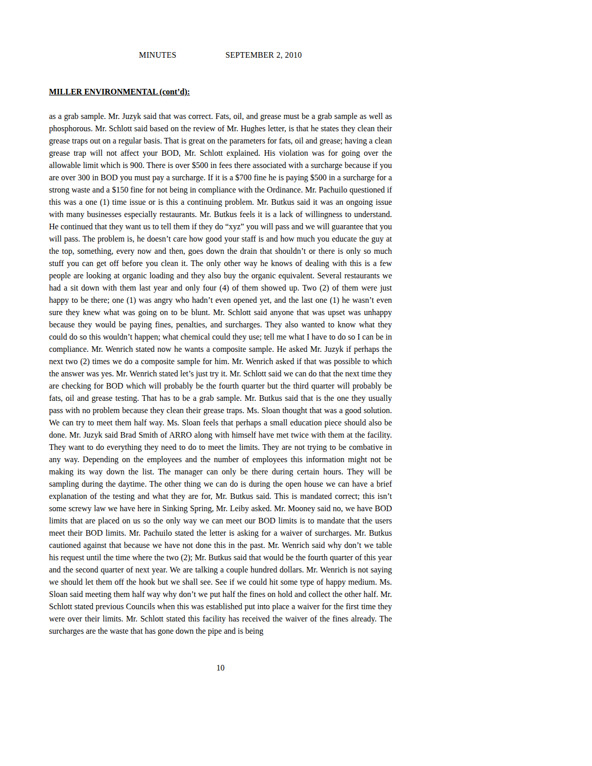MINUTES SEPTEMBER 2, 2010
MILLER ENVIRONMENTAL (cont’d):
as a grab sample. Mr. Juzyk said that was correct. Fats, oil, and grease must be a grab sample as well as phosphorous. Mr. Schlott said based on the review of Mr. Hughes letter, is that he states they clean their grease traps out on a regular basis. That is great on the parameters for fats, oil and grease; having a clean grease trap will not affect your BOD, Mr. Schlott explained. His violation was for going over the allowable limit which is 900. There is over $500 in fees there associated with a surcharge because if you are over 300 in BOD you must pay a surcharge. If it is a $700 fine he is paying $500 in a surcharge for a strong waste and a $150 fine for not being in compliance with the Ordinance. Mr. Pachuilo questioned if this was a one (1) time issue or is this a continuing problem. Mr. Butkus said it was an ongoing issue with many businesses especially restaurants. Mr. Butkus feels it is a lack of willingness to understand. He continued that they want us to tell them if they do “xyz” you will pass and we will guarantee that you will pass. The problem is, he doesn’t care how good your staff is and how much you educate the guy at the top, something, every now and then, goes down the drain that shouldn’t or there is only so much stuff you can get off before you clean it. The only other way he knows of dealing with this is a few people are looking at organic loading and they also buy the organic equivalent. Several restaurants we had a sit down with them last year and only four (4) of them showed up. Two (2) of them were just happy to be there; one (1) was angry who hadn’t even opened yet, and the last one (1) he wasn’t even sure they knew what was going on to be blunt. Mr. Schlott said anyone that was upset was unhappy because they would be paying fines, penalties, and surcharges. They also wanted to know what they could do so this wouldn’t happen; what chemical could they use; tell me what I have to do so I can be in compliance. Mr. Wenrich stated now he wants a composite sample. He asked Mr. Juzyk if perhaps the next two (2) times we do a composite sample for him. Mr. Wenrich asked if that was possible to which the answer was yes. Mr. Wenrich stated let’s just try it. Mr. Schlott said we can do that the next time they are checking for BOD which will probably be the fourth quarter but the third quarter will probably be fats, oil and grease testing. That has to be a grab sample. Mr. Butkus said that is the one they usually pass with no problem because they clean their grease traps. Ms. Sloan thought that was a good solution. We can try to meet them half way. Ms. Sloan feels that perhaps a small education piece should also be done. Mr. Juzyk said Brad Smith of ARRO along with himself have met twice with them at the facility. They want to do everything they need to do to meet the limits. They are not trying to be combative in any way. Depending on the employees and the number of employees this information might not be making its way down the list. The manager can only be there during certain hours. They will be sampling during the daytime. The other thing we can do is during the open house we can have a brief explanation of the testing and what they are for, Mr. Butkus said. This is mandated correct; this isn’t some screwy law we have here in Sinking Spring, Mr. Leiby asked. Mr. Mooney said no, we have BOD limits that are placed on us so the only way we can meet our BOD limits is to mandate that the users meet their BOD limits. Mr. Pachuilo stated the letter is asking for a waiver of surcharges. Mr. Butkus cautioned against that because we have not done this in the past. Mr. Wenrich said why don’t we table his request until the time where the two (2); Mr. Butkus said that would be the fourth quarter of this year and the second quarter of next year. We are talking a couple hundred dollars. Mr. Wenrich is not saying we should let them off the hook but we shall see. See if we could hit some type of happy medium. Ms. Sloan said meeting them half way why don’t we put half the fines on hold and collect the other half. Mr. Schlott stated previous Councils when this was established put into place a waiver for the first time they were over their limits. Mr. Schlott stated this facility has received the waiver of the fines already. The surcharges are the waste that has gone down the pipe and is being
10